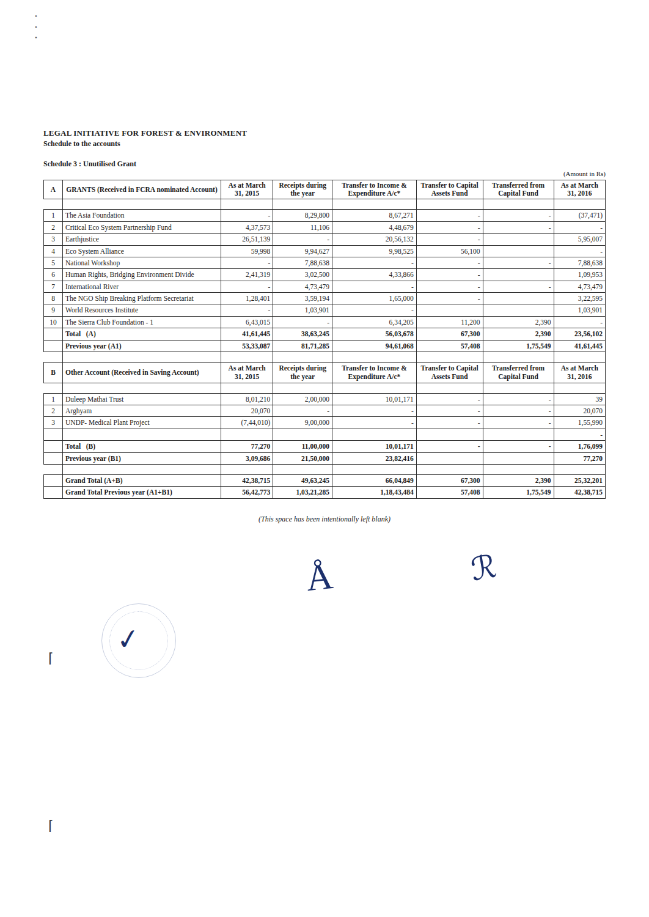• • •
Legal Initiative for Forest & Environment
Schedule to the accounts
Schedule 3 : Unutilised Grant
(Amount in Rs)
| A | GRANTS (Received in FCRA nominated Account) | As at March 31, 2015 | Receipts during the year | Transfer to Income & Expenditure A/c* | Transfer to Capital Assets Fund | Transferred from Capital Fund | As at March 31, 2016 |
| --- | --- | --- | --- | --- | --- | --- | --- |
| 1 | The Asia Foundation | - | 8,29,800 | 8,67,271 | - | - | (37,471) |
| 2 | Critical Eco System Partnership Fund | 4,37,573 | 11,106 | 4,48,679 | - | - | - |
| 3 | Earthjustice | 26,51,139 | - | 20,56,132 | - | | 5,95,007 |
| 4 | Eco System Alliance | 59,998 | 9,94,627 | 9,98,525 | 56,100 | | - |
| 5 | National Workshop | - | 7,88,638 | - | - | - | 7,88,638 |
| 6 | Human Rights, Bridging Environment Divide | 2,41,319 | 3,02,500 | 4,33,866 | - | | 1,09,953 |
| 7 | International River | - | 4,73,479 | - | - | - | 4,73,479 |
| 8 | The NGO Ship Breaking Platform Secretariat | 1,28,401 | 3,59,194 | 1,65,000 | - | | 3,22,595 |
| 9 | World Resources Institute | - | 1,03,901 | - | | | 1,03,901 |
| 10 | The Sierra Club Foundation - 1 | 6,43,015 | - | 6,34,205 | 11,200 | 2,390 | - |
| | Total (A) | 41,61,445 | 38,63,245 | 56,03,678 | 67,300 | 2,390 | 23,56,102 |
| | Previous year (A1) | 53,33,087 | 81,71,285 | 94,61,068 | 57,408 | 1,75,549 | 41,61,445 |
| B | Other Account (Received in Saving Account) | As at March 31, 2015 | Receipts during the year | Transfer to Income & Expenditure A/c* | Transfer to Capital Assets Fund | Transferred from Capital Fund | As at March 31, 2016 |
| 1 | Duleep Mathai Trust | 8,01,210 | 2,00,000 | 10,01,171 | - | - | 39 |
| 2 | Arghyam | 20,070 | - | - | - | - | 20,070 |
| 3 | UNDP- Medical Plant Project | (7,44,010) | 9,00,000 | - | - | - | 1,55,990 |
| | | | | | | | - |
| | Total (B) | 77,270 | 11,00,000 | 10,01,171 | - | - | 1,76,099 |
| | Previous year (B1) | 3,09,686 | 21,50,000 | 23,82,416 | | | 77,270 |
| | Grand Total (A+B) | 42,38,715 | 49,63,245 | 66,04,849 | 67,300 | 2,390 | 25,32,201 |
| | Grand Total Previous year (A1+B1) | 56,42,773 | 1,03,21,285 | 1,18,43,484 | 57,408 | 1,75,549 | 42,38,715 |
(This space has been intentionally left blank)
⌈
⌈
✓
Å
ℛ